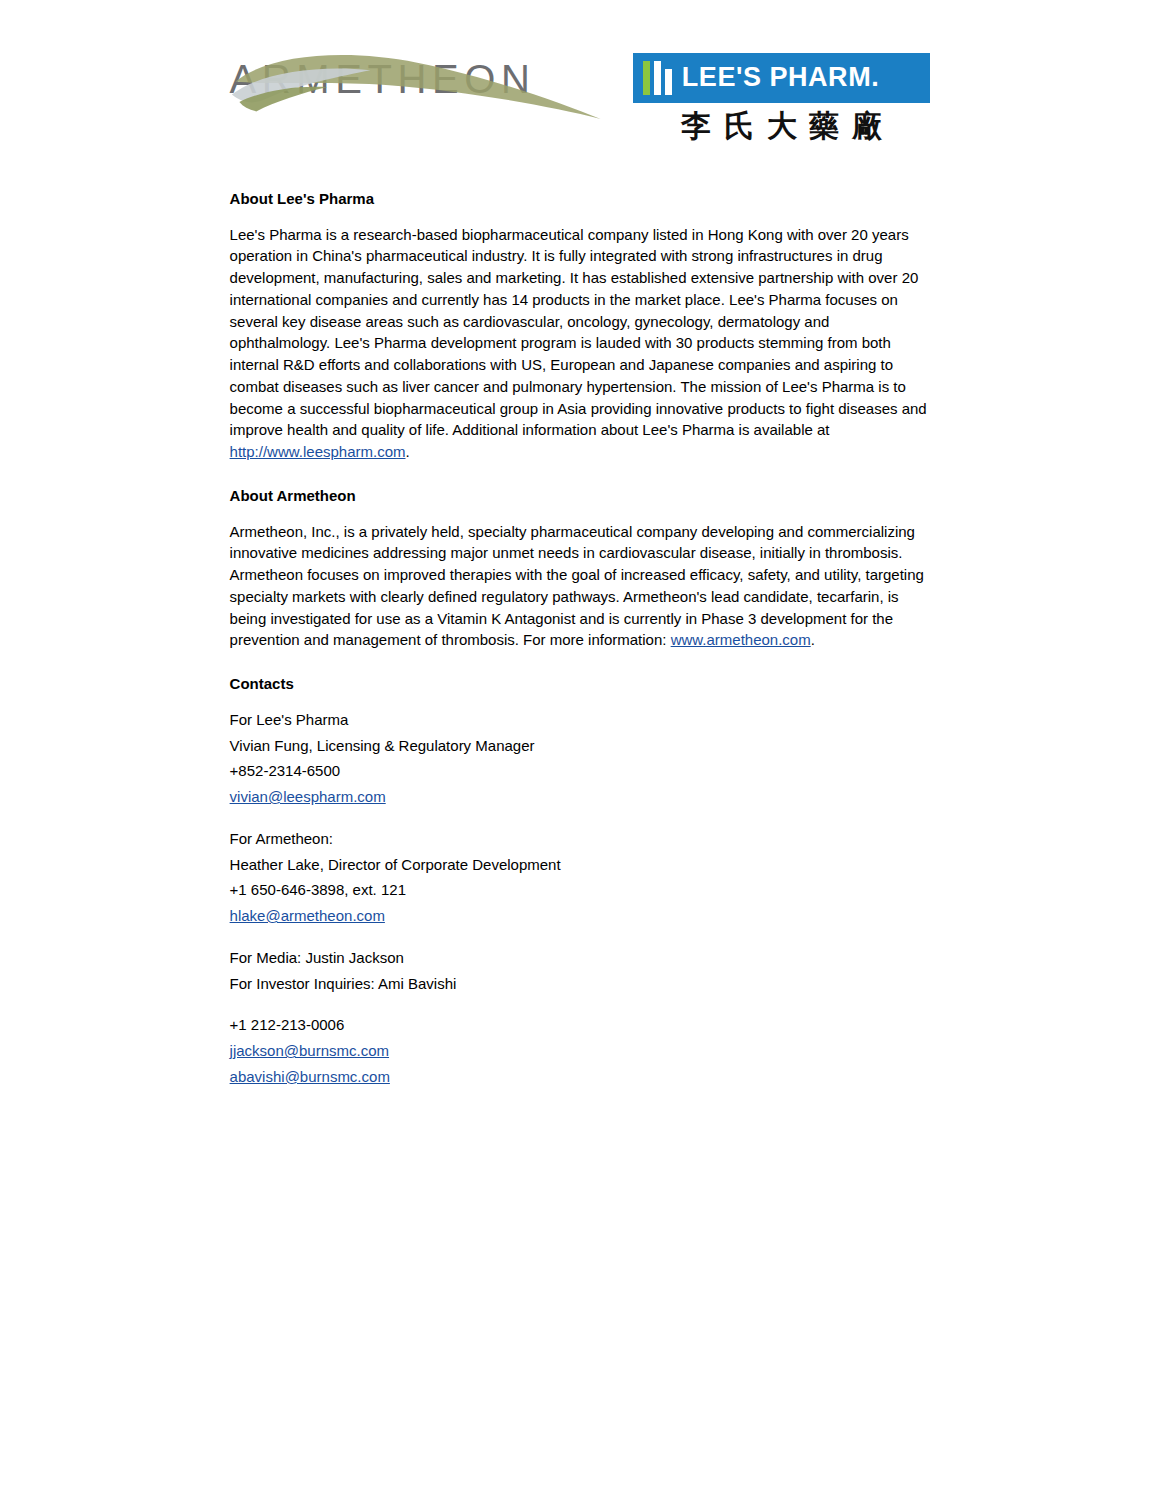ARMETHEON
LEE'S PHARM.
李氏大藥廠
About Lee's Pharma
Lee's Pharma is a research-based biopharmaceutical company listed in Hong Kong with over 20 years operation in China's pharmaceutical industry. It is fully integrated with strong infrastructures in drug development, manufacturing, sales and marketing. It has established extensive partnership with over 20 international companies and currently has 14 products in the market place. Lee's Pharma focuses on several key disease areas such as cardiovascular, oncology, gynecology, dermatology and ophthalmology. Lee's Pharma development program is lauded with 30 products stemming from both internal R&D efforts and collaborations with US, European and Japanese companies and aspiring to combat diseases such as liver cancer and pulmonary hypertension. The mission of Lee's Pharma is to become a successful biopharmaceutical group in Asia providing innovative products to fight diseases and improve health and quality of life. Additional information about Lee's Pharma is available at http://www.leespharm.com.
About Armetheon
Armetheon, Inc., is a privately held, specialty pharmaceutical company developing and commercializing innovative medicines addressing major unmet needs in cardiovascular disease, initially in thrombosis. Armetheon focuses on improved therapies with the goal of increased efficacy, safety, and utility, targeting specialty markets with clearly defined regulatory pathways. Armetheon's lead candidate, tecarfarin, is being investigated for use as a Vitamin K Antagonist and is currently in Phase 3 development for the prevention and management of thrombosis. For more information: www.armetheon.com.
Contacts
For Lee's Pharma
Vivian Fung, Licensing & Regulatory Manager
+852-2314-6500
vivian@leespharm.com
For Armetheon:
Heather Lake, Director of Corporate Development
+1 650-646-3898, ext. 121
hlake@armetheon.com
For Media: Justin Jackson
For Investor Inquiries: Ami Bavishi
+1 212-213-0006
jjackson@burnsmc.com
abavishi@burnsmc.com